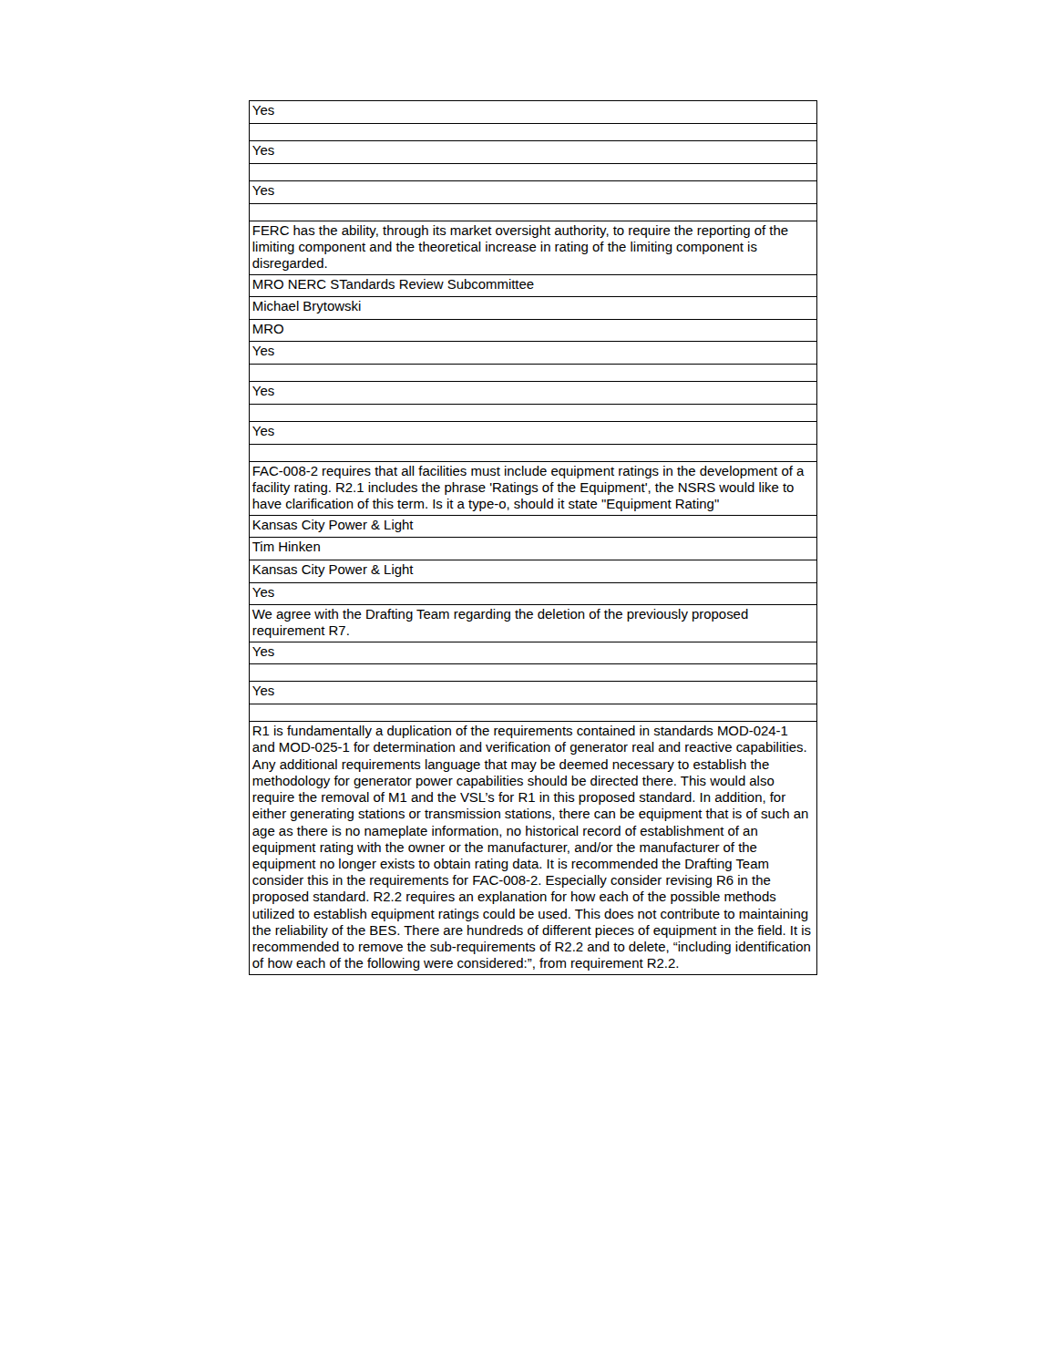| Yes |
| Yes |
| Yes |
| FERC has the ability, through its market oversight authority, to require the reporting of the limiting component and the theoretical increase in rating of the limiting component is disregarded. |
| MRO NERC STandards Review Subcommittee |
| Michael Brytowski |
| MRO |
| Yes |
| Yes |
| Yes |
| FAC-008-2 requires that all facilities must include equipment ratings in the development of a facility rating. R2.1 includes the phrase 'Ratings of the Equipment', the NSRS would like to have clarification of this term. Is it a type-o, should it state "Equipment Rating" |
| Kansas City Power & Light |
| Tim Hinken |
| Kansas City Power & Light |
| Yes |
| We agree with the Drafting Team regarding the deletion of the previously proposed requirement R7. |
| Yes |
| Yes |
| R1 is fundamentally a duplication of the requirements contained in standards MOD-024-1 and MOD-025-1 for determination and verification of generator real and reactive capabilities. Any additional requirements language that may be deemed necessary to establish the methodology for generator power capabilities should be directed there. This would also require the removal of M1 and the VSL’s for R1 in this proposed standard. In addition, for either generating stations or transmission stations, there can be equipment that is of such an age as there is no nameplate information, no historical record of establishment of an equipment rating with the owner or the manufacturer, and/or the manufacturer of the equipment no longer exists to obtain rating data. It is recommended the Drafting Team consider this in the requirements for FAC-008-2. Especially consider revising R6 in the proposed standard. R2.2 requires an explanation for how each of the possible methods utilized to establish equipment ratings could be used. This does not contribute to maintaining the reliability of the BES. There are hundreds of different pieces of equipment in the field. It is recommended to remove the sub-requirements of R2.2 and to delete, “including identification of how each of the following were considered:”, from requirement R2.2. |